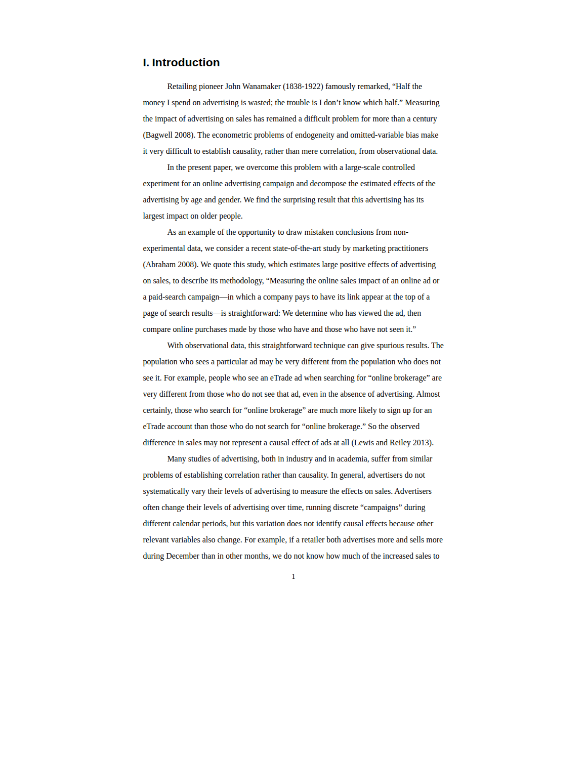I. Introduction
Retailing pioneer John Wanamaker (1838-1922) famously remarked, “Half the money I spend on advertising is wasted; the trouble is I don’t know which half.” Measuring the impact of advertising on sales has remained a difficult problem for more than a century (Bagwell 2008). The econometric problems of endogeneity and omitted-variable bias make it very difficult to establish causality, rather than mere correlation, from observational data.
In the present paper, we overcome this problem with a large-scale controlled experiment for an online advertising campaign and decompose the estimated effects of the advertising by age and gender. We find the surprising result that this advertising has its largest impact on older people.
As an example of the opportunity to draw mistaken conclusions from non-experimental data, we consider a recent state-of-the-art study by marketing practitioners (Abraham 2008). We quote this study, which estimates large positive effects of advertising on sales, to describe its methodology, “Measuring the online sales impact of an online ad or a paid-search campaign—in which a company pays to have its link appear at the top of a page of search results—is straightforward: We determine who has viewed the ad, then compare online purchases made by those who have and those who have not seen it.”
With observational data, this straightforward technique can give spurious results. The population who sees a particular ad may be very different from the population who does not see it. For example, people who see an eTrade ad when searching for “online brokerage” are very different from those who do not see that ad, even in the absence of advertising. Almost certainly, those who search for “online brokerage” are much more likely to sign up for an eTrade account than those who do not search for “online brokerage.” So the observed difference in sales may not represent a causal effect of ads at all (Lewis and Reiley 2013).
Many studies of advertising, both in industry and in academia, suffer from similar problems of establishing correlation rather than causality. In general, advertisers do not systematically vary their levels of advertising to measure the effects on sales. Advertisers often change their levels of advertising over time, running discrete “campaigns” during different calendar periods, but this variation does not identify causal effects because other relevant variables also change. For example, if a retailer both advertises more and sells more during December than in other months, we do not know how much of the increased sales to
1